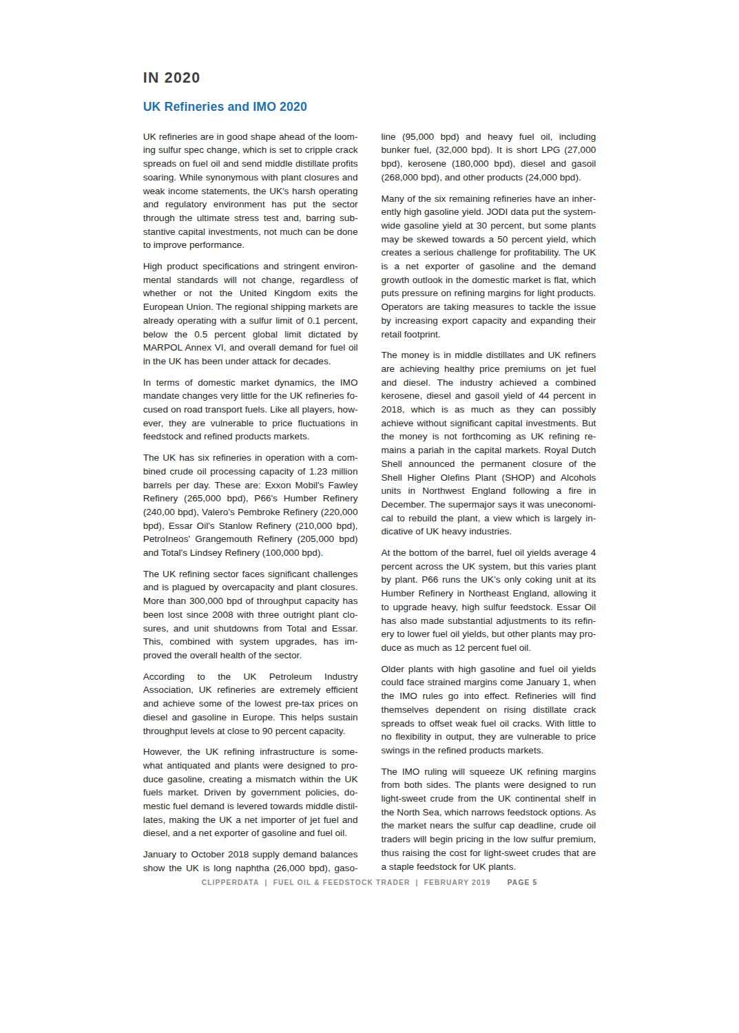IN 2020
UK Refineries and IMO 2020
UK refineries are in good shape ahead of the looming sulfur spec change, which is set to cripple crack spreads on fuel oil and send middle distillate profits soaring. While synonymous with plant closures and weak income statements, the UK's harsh operating and regulatory environment has put the sector through the ultimate stress test and, barring substantive capital investments, not much can be done to improve performance.
High product specifications and stringent environmental standards will not change, regardless of whether or not the United Kingdom exits the European Union. The regional shipping markets are already operating with a sulfur limit of 0.1 percent, below the 0.5 percent global limit dictated by MARPOL Annex VI, and overall demand for fuel oil in the UK has been under attack for decades.
In terms of domestic market dynamics, the IMO mandate changes very little for the UK refineries focused on road transport fuels. Like all players, however, they are vulnerable to price fluctuations in feedstock and refined products markets.
The UK has six refineries in operation with a combined crude oil processing capacity of 1.23 million barrels per day. These are: Exxon Mobil's Fawley Refinery (265,000 bpd), P66's Humber Refinery (240,00 bpd), Valero's Pembroke Refinery (220,000 bpd), Essar Oil's Stanlow Refinery (210,000 bpd), PetroIneos' Grangemouth Refinery (205,000 bpd) and Total's Lindsey Refinery (100,000 bpd).
The UK refining sector faces significant challenges and is plagued by overcapacity and plant closures. More than 300,000 bpd of throughput capacity has been lost since 2008 with three outright plant closures, and unit shutdowns from Total and Essar. This, combined with system upgrades, has improved the overall health of the sector.
According to the UK Petroleum Industry Association, UK refineries are extremely efficient and achieve some of the lowest pre-tax prices on diesel and gasoline in Europe. This helps sustain throughput levels at close to 90 percent capacity.
However, the UK refining infrastructure is somewhat antiquated and plants were designed to produce gasoline, creating a mismatch within the UK fuels market. Driven by government policies, domestic fuel demand is levered towards middle distillates, making the UK a net importer of jet fuel and diesel, and a net exporter of gasoline and fuel oil.
January to October 2018 supply demand balances show the UK is long naphtha (26,000 bpd), gasoline (95,000 bpd) and heavy fuel oil, including bunker fuel, (32,000 bpd). It is short LPG (27,000 bpd), kerosene (180,000 bpd), diesel and gasoil (268,000 bpd), and other products (24,000 bpd).
Many of the six remaining refineries have an inherently high gasoline yield. JODI data put the system-wide gasoline yield at 30 percent, but some plants may be skewed towards a 50 percent yield, which creates a serious challenge for profitability. The UK is a net exporter of gasoline and the demand growth outlook in the domestic market is flat, which puts pressure on refining margins for light products. Operators are taking measures to tackle the issue by increasing export capacity and expanding their retail footprint.
The money is in middle distillates and UK refiners are achieving healthy price premiums on jet fuel and diesel. The industry achieved a combined kerosene, diesel and gasoil yield of 44 percent in 2018, which is as much as they can possibly achieve without significant capital investments. But the money is not forthcoming as UK refining remains a pariah in the capital markets. Royal Dutch Shell announced the permanent closure of the Shell Higher Olefins Plant (SHOP) and Alcohols units in Northwest England following a fire in December. The supermajor says it was uneconomical to rebuild the plant, a view which is largely indicative of UK heavy industries.
At the bottom of the barrel, fuel oil yields average 4 percent across the UK system, but this varies plant by plant. P66 runs the UK's only coking unit at its Humber Refinery in Northeast England, allowing it to upgrade heavy, high sulfur feedstock. Essar Oil has also made substantial adjustments to its refinery to lower fuel oil yields, but other plants may produce as much as 12 percent fuel oil.
Older plants with high gasoline and fuel oil yields could face strained margins come January 1, when the IMO rules go into effect. Refineries will find themselves dependent on rising distillate crack spreads to offset weak fuel oil cracks. With little to no flexibility in output, they are vulnerable to price swings in the refined products markets.
The IMO ruling will squeeze UK refining margins from both sides. The plants were designed to run light-sweet crude from the UK continental shelf in the North Sea, which narrows feedstock options. As the market nears the sulfur cap deadline, crude oil traders will begin pricing in the low sulfur premium, thus raising the cost for light-sweet crudes that are a staple feedstock for UK plants.
CLIPPERDATA | FUEL OIL & FEEDSTOCK TRADER | FEBRUARY 2019 PAGE 5